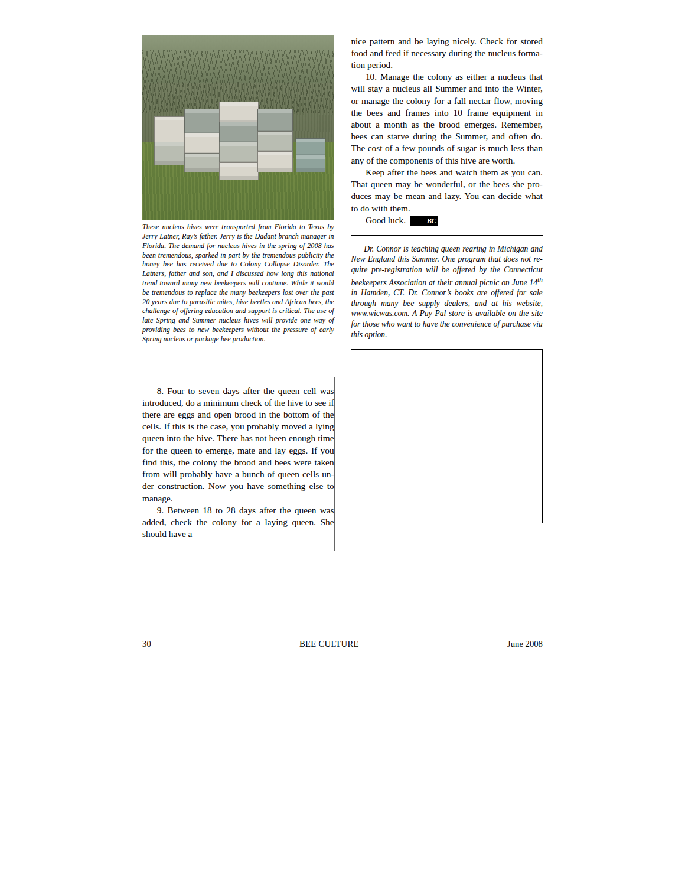These nucleus hives were transported from Florida to Texas by Jerry Latner, Ray’s father. Jerry is the Dadant branch manager in Florida. The demand for nucleus hives in the spring of 2008 has been tremendous, sparked in part by the tremendous publicity the honey bee has received due to Colony Collapse Disorder. The Latners, father and son, and I discussed how long this national trend toward many new beekeepers will continue. While it would be tremendous to replace the many beekeepers lost over the past 20 years due to parasitic mites, hive beetles and African bees, the challenge of offering education and support is critical. The use of late Spring and Summer nucleus hives will provide one way of providing bees to new beekeepers without the pressure of early Spring nucleus or package bee production.
8. Four to seven days after the queen cell was introduced, do a minimum check of the hive to see if there are eggs and open brood in the bottom of the cells. If this is the case, you probably moved a lying queen into the hive. There has not been enough time for the queen to emerge, mate and lay eggs. If you find this, the colony the brood and bees were taken from will probably have a bunch of queen cells under construction. Now you have something else to manage.
9. Between 18 to 28 days after the queen was added, check the colony for a laying queen. She should have a
nice pattern and be laying nicely. Check for stored food and feed if necessary during the nucleus formation period.
10. Manage the colony as either a nucleus that will stay a nucleus all Summer and into the Winter, or manage the colony for a fall nectar flow, moving the bees and frames into 10 frame equipment in about a month as the brood emerges. Remember, bees can starve during the Summer, and often do. The cost of a few pounds of sugar is much less than any of the components of this hive are worth.
Keep after the bees and watch them as you can. That queen may be wonderful, or the bees she produces may be mean and lazy. You can decide what to do with them.
Good luck. BC
Dr. Connor is teaching queen rearing in Michigan and New England this Summer. One program that does not require pre-registration will be offered by the Connecticut beekeepers Association at their annual picnic on June 14th in Hamden, CT. Dr. Connor’s books are offered for sale through many bee supply dealers, and at his website, www.wicwas.com. A Pay Pal store is available on the site for those who want to have the convenience of purchase via this option.
30 BEE CULTURE June 2008